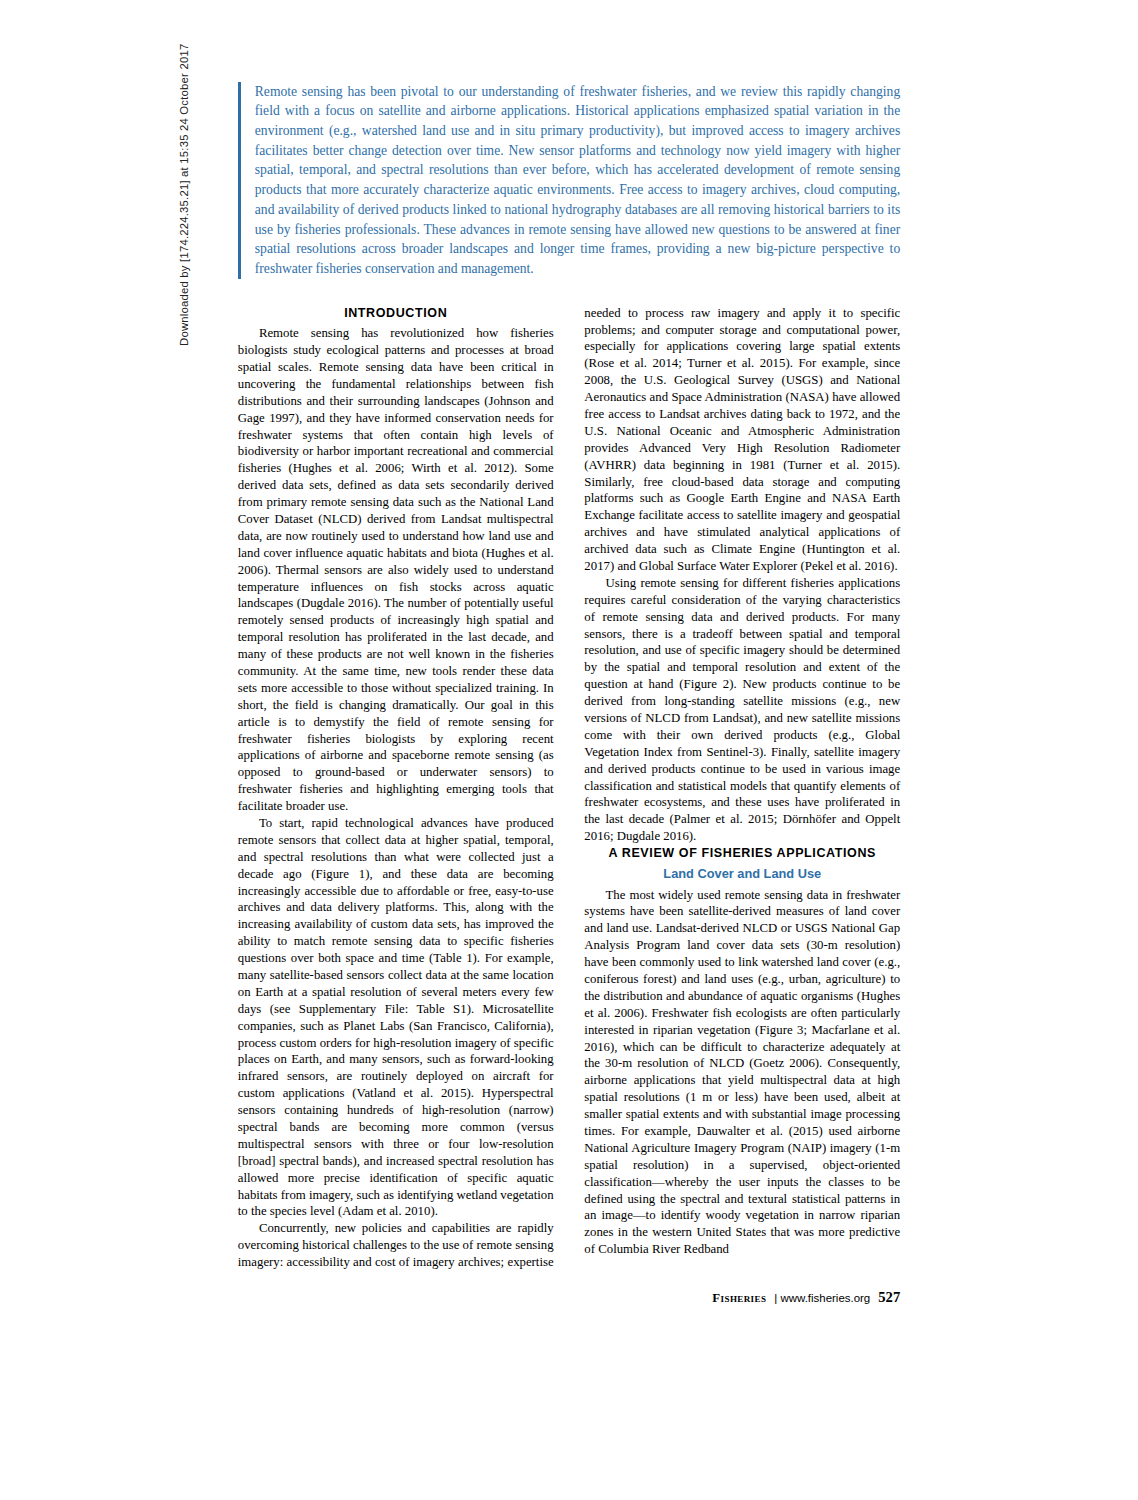Downloaded by [174.224.35.21] at 15:35 24 October 2017
Remote sensing has been pivotal to our understanding of freshwater fisheries, and we review this rapidly changing field with a focus on satellite and airborne applications. Historical applications emphasized spatial variation in the environment (e.g., watershed land use and in situ primary productivity), but improved access to imagery archives facilitates better change detection over time. New sensor platforms and technology now yield imagery with higher spatial, temporal, and spectral resolutions than ever before, which has accelerated development of remote sensing products that more accurately characterize aquatic environments. Free access to imagery archives, cloud computing, and availability of derived products linked to national hydrography databases are all removing historical barriers to its use by fisheries professionals. These advances in remote sensing have allowed new questions to be answered at finer spatial resolutions across broader landscapes and longer time frames, providing a new big-picture perspective to freshwater fisheries conservation and management.
Introduction
Remote sensing has revolutionized how fisheries biologists study ecological patterns and processes at broad spatial scales. Remote sensing data have been critical in uncovering the fundamental relationships between fish distributions and their surrounding landscapes (Johnson and Gage 1997), and they have informed conservation needs for freshwater systems that often contain high levels of biodiversity or harbor important recreational and commercial fisheries (Hughes et al. 2006; Wirth et al. 2012). Some derived data sets, defined as data sets secondarily derived from primary remote sensing data such as the National Land Cover Dataset (NLCD) derived from Landsat multispectral data, are now routinely used to understand how land use and land cover influence aquatic habitats and biota (Hughes et al. 2006). Thermal sensors are also widely used to understand temperature influences on fish stocks across aquatic landscapes (Dugdale 2016). The number of potentially useful remotely sensed products of increasingly high spatial and temporal resolution has proliferated in the last decade, and many of these products are not well known in the fisheries community. At the same time, new tools render these data sets more accessible to those without specialized training. In short, the field is changing dramatically. Our goal in this article is to demystify the field of remote sensing for freshwater fisheries biologists by exploring recent applications of airborne and spaceborne remote sensing (as opposed to ground-based or underwater sensors) to freshwater fisheries and highlighting emerging tools that facilitate broader use.
To start, rapid technological advances have produced remote sensors that collect data at higher spatial, temporal, and spectral resolutions than what were collected just a decade ago (Figure 1), and these data are becoming increasingly accessible due to affordable or free, easy-to-use archives and data delivery platforms. This, along with the increasing availability of custom data sets, has improved the ability to match remote sensing data to specific fisheries questions over both space and time (Table 1). For example, many satellite-based sensors collect data at the same location on Earth at a spatial resolution of several meters every few days (see Supplementary File: Table S1). Microsatellite companies, such as Planet Labs (San Francisco, California), process custom orders for high-resolution imagery of specific places on Earth, and many sensors, such as forward-looking infrared sensors, are routinely deployed on aircraft for custom applications (Vatland et al. 2015). Hyperspectral sensors containing hundreds of high-resolution (narrow) spectral bands are becoming more common (versus multispectral sensors with three or four low-resolution [broad] spectral bands), and increased spectral resolution has allowed more precise identification of specific aquatic habitats from imagery, such as identifying wetland vegetation to the species level (Adam et al. 2010).
Concurrently, new policies and capabilities are rapidly overcoming historical challenges to the use of remote sensing imagery: accessibility and cost of imagery archives; expertise needed to process raw imagery and apply it to specific problems; and computer storage and computational power, especially for applications covering large spatial extents (Rose et al. 2014; Turner et al. 2015). For example, since 2008, the U.S. Geological Survey (USGS) and National Aeronautics and Space Administration (NASA) have allowed free access to Landsat archives dating back to 1972, and the U.S. National Oceanic and Atmospheric Administration provides Advanced Very High Resolution Radiometer (AVHRR) data beginning in 1981 (Turner et al. 2015). Similarly, free cloud-based data storage and computing platforms such as Google Earth Engine and NASA Earth Exchange facilitate access to satellite imagery and geospatial archives and have stimulated analytical applications of archived data such as Climate Engine (Huntington et al. 2017) and Global Surface Water Explorer (Pekel et al. 2016).
Using remote sensing for different fisheries applications requires careful consideration of the varying characteristics of remote sensing data and derived products. For many sensors, there is a tradeoff between spatial and temporal resolution, and use of specific imagery should be determined by the spatial and temporal resolution and extent of the question at hand (Figure 2). New products continue to be derived from long-standing satellite missions (e.g., new versions of NLCD from Landsat), and new satellite missions come with their own derived products (e.g., Global Vegetation Index from Sentinel-3). Finally, satellite imagery and derived products continue to be used in various image classification and statistical models that quantify elements of freshwater ecosystems, and these uses have proliferated in the last decade (Palmer et al. 2015; Dörnhöfer and Oppelt 2016; Dugdale 2016).
A Review of Fisheries Applications
Land Cover and Land Use
The most widely used remote sensing data in freshwater systems have been satellite-derived measures of land cover and land use. Landsat-derived NLCD or USGS National Gap Analysis Program land cover data sets (30-m resolution) have been commonly used to link watershed land cover (e.g., coniferous forest) and land uses (e.g., urban, agriculture) to the distribution and abundance of aquatic organisms (Hughes et al. 2006). Freshwater fish ecologists are often particularly interested in riparian vegetation (Figure 3; Macfarlane et al. 2016), which can be difficult to characterize adequately at the 30-m resolution of NLCD (Goetz 2006). Consequently, airborne applications that yield multispectral data at high spatial resolutions (1 m or less) have been used, albeit at smaller spatial extents and with substantial image processing times. For example, Dauwalter et al. (2015) used airborne National Agriculture Imagery Program (NAIP) imagery (1-m spatial resolution) in a supervised, object-oriented classification—whereby the user inputs the classes to be defined using the spectral and textural statistical patterns in an image—to identify woody vegetation in narrow riparian zones in the western United States that was more predictive of Columbia River Redband
Fisheries | www.fisheries.org 527